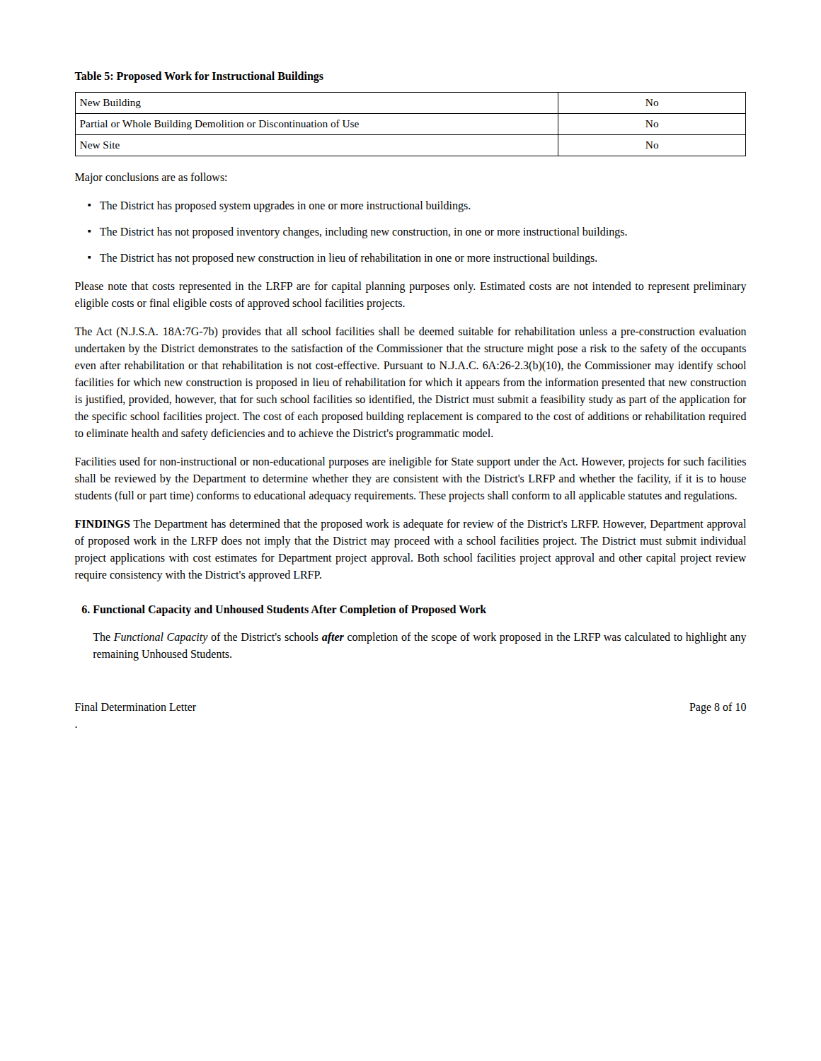Table 5: Proposed Work for Instructional Buildings
| New Building | No |
| Partial or Whole Building Demolition or Discontinuation of Use | No |
| New Site | No |
Major conclusions are as follows:
The District has proposed system upgrades in one or more instructional buildings.
The District has not proposed inventory changes, including new construction, in one or more instructional buildings.
The District has not proposed new construction in lieu of rehabilitation in one or more instructional buildings.
Please note that costs represented in the LRFP are for capital planning purposes only. Estimated costs are not intended to represent preliminary eligible costs or final eligible costs of approved school facilities projects.
The Act (N.J.S.A. 18A:7G-7b) provides that all school facilities shall be deemed suitable for rehabilitation unless a pre-construction evaluation undertaken by the District demonstrates to the satisfaction of the Commissioner that the structure might pose a risk to the safety of the occupants even after rehabilitation or that rehabilitation is not cost-effective. Pursuant to N.J.A.C. 6A:26-2.3(b)(10), the Commissioner may identify school facilities for which new construction is proposed in lieu of rehabilitation for which it appears from the information presented that new construction is justified, provided, however, that for such school facilities so identified, the District must submit a feasibility study as part of the application for the specific school facilities project. The cost of each proposed building replacement is compared to the cost of additions or rehabilitation required to eliminate health and safety deficiencies and to achieve the District's programmatic model.
Facilities used for non-instructional or non-educational purposes are ineligible for State support under the Act. However, projects for such facilities shall be reviewed by the Department to determine whether they are consistent with the District's LRFP and whether the facility, if it is to house students (full or part time) conforms to educational adequacy requirements. These projects shall conform to all applicable statutes and regulations.
FINDINGS The Department has determined that the proposed work is adequate for review of the District's LRFP. However, Department approval of proposed work in the LRFP does not imply that the District may proceed with a school facilities project. The District must submit individual project applications with cost estimates for Department project approval. Both school facilities project approval and other capital project review require consistency with the District's approved LRFP.
Functional Capacity and Unhoused Students After Completion of Proposed Work
The Functional Capacity of the District's schools after completion of the scope of work proposed in the LRFP was calculated to highlight any remaining Unhoused Students.
Final Determination Letter Page 8 of 10
.